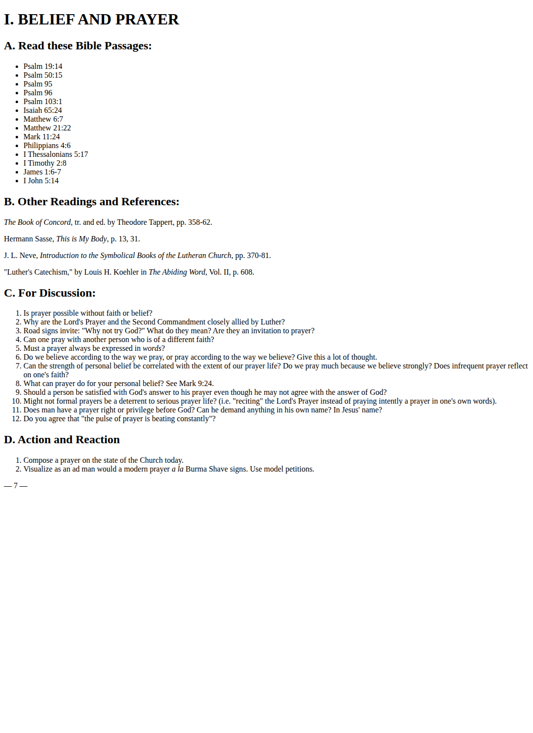I. BELIEF AND PRAYER
A. Read these Bible Passages:
Psalm 19:14
Psalm 50:15
Psalm 95
Psalm 96
Psalm 103:1
Isaiah 65:24
Matthew 6:7
Matthew 21:22
Mark 11:24
Philippians 4:6
I Thessalonians 5:17
I Timothy 2:8
James 1:6-7
I John 5:14
B. Other Readings and References:
The Book of Concord, tr. and ed. by Theodore Tappert, pp. 358-62.
Hermann Sasse, This is My Body, p. 13, 31.
J. L. Neve, Introduction to the Symbolical Books of the Lutheran Church, pp. 370-81.
"Luther's Catechism," by Louis H. Koehler in The Abiding Word, Vol. II, p. 608.
C. For Discussion:
Is prayer possible without faith or belief?
Why are the Lord's Prayer and the Second Commandment closely allied by Luther?
Road signs invite: "Why not try God?" What do they mean? Are they an invitation to prayer?
Can one pray with another person who is of a different faith?
Must a prayer always be expressed in words?
Do we believe according to the way we pray, or pray according to the way we believe? Give this a lot of thought.
Can the strength of personal belief be correlated with the extent of our prayer life? Do we pray much because we believe strongly? Does infrequent prayer reflect on one's faith?
What can prayer do for your personal belief? See Mark 9:24.
Should a person be satisfied with God's answer to his prayer even though he may not agree with the answer of God?
Might not formal prayers be a deterrent to serious prayer life? (i.e. "reciting" the Lord's Prayer instead of praying intently a prayer in one's own words).
Does man have a prayer right or privilege before God? Can he demand anything in his own name? In Jesus' name?
Do you agree that "the pulse of prayer is beating constantly"?
D. Action and Reaction
Compose a prayer on the state of the Church today.
Visualize as an ad man would a modern prayer a la Burma Shave signs. Use model petitions.
— 7 —